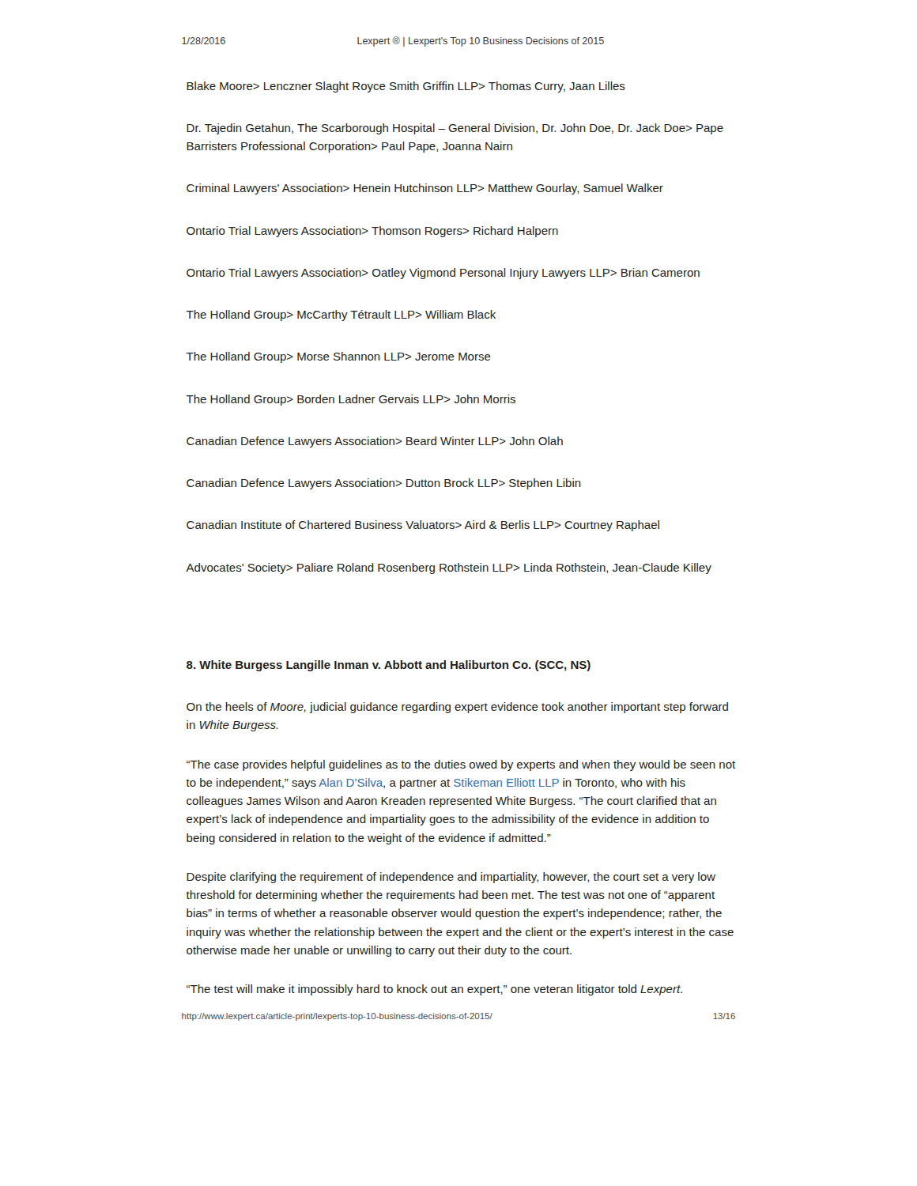1/28/2016
Lexpert ® | Lexpert's Top 10 Business Decisions of 2015
Blake Moore> Lenczner Slaght Royce Smith Griffin LLP> Thomas Curry, Jaan Lilles
Dr. Tajedin Getahun, The Scarborough Hospital – General Division, Dr. John Doe, Dr. Jack Doe> Pape Barristers Professional Corporation> Paul Pape, Joanna Nairn
Criminal Lawyers' Association> Henein Hutchinson LLP> Matthew Gourlay, Samuel Walker
Ontario Trial Lawyers Association> Thomson Rogers> Richard Halpern
Ontario Trial Lawyers Association> Oatley Vigmond Personal Injury Lawyers LLP> Brian Cameron
The Holland Group> McCarthy Tétrault LLP> William Black
The Holland Group> Morse Shannon LLP> Jerome Morse
The Holland Group> Borden Ladner Gervais LLP> John Morris
Canadian Defence Lawyers Association> Beard Winter LLP> John Olah
Canadian Defence Lawyers Association> Dutton Brock LLP> Stephen Libin
Canadian Institute of Chartered Business Valuators> Aird & Berlis LLP> Courtney Raphael
Advocates' Society> Paliare Roland Rosenberg Rothstein LLP> Linda Rothstein, Jean-Claude Killey
8. White Burgess Langille Inman v. Abbott and Haliburton Co. (SCC, NS)
On the heels of Moore, judicial guidance regarding expert evidence took another important step forward in White Burgess.
“The case provides helpful guidelines as to the duties owed by experts and when they would be seen not to be independent,” says Alan D’Silva, a partner at Stikeman Elliott LLP in Toronto, who with his colleagues James Wilson and Aaron Kreaden represented White Burgess. “The court clarified that an expert’s lack of independence and impartiality goes to the admissibility of the evidence in addition to being considered in relation to the weight of the evidence if admitted.”
Despite clarifying the requirement of independence and impartiality, however, the court set a very low threshold for determining whether the requirements had been met. The test was not one of “apparent bias” in terms of whether a reasonable observer would question the expert’s independence; rather, the inquiry was whether the relationship between the expert and the client or the expert’s interest in the case otherwise made her unable or unwilling to carry out their duty to the court.
“The test will make it impossibly hard to knock out an expert,” one veteran litigator told Lexpert.
http://www.lexpert.ca/article-print/lexperts-top-10-business-decisions-of-2015/
13/16